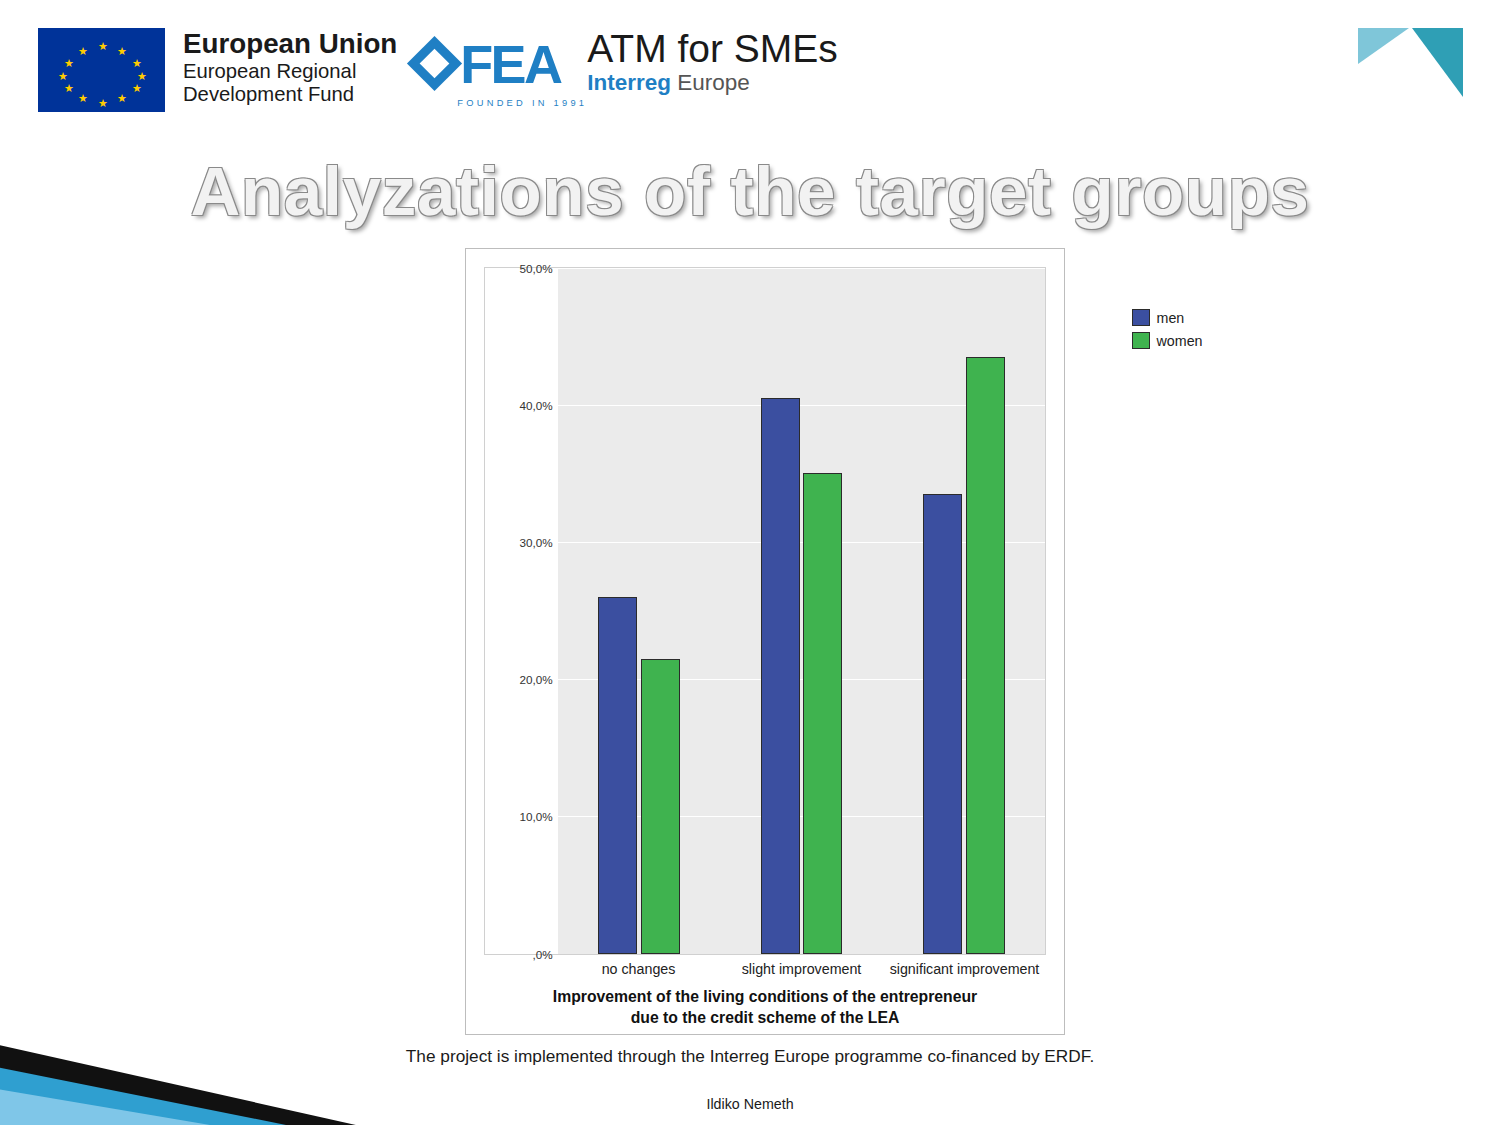★ ★ ★ ★ ★ ★ ★ ★ ★ ★ ★ ★
European Union
European Regional
Development Fund
FEA
FOUNDED IN 1991
ATM for SMEs
Interreg Europe
Analyzations of the target groups
50,0%
40,0%
30,0%
20,0%
10,0%
,0%
men
women
no changes slight improvement significant improvement
Improvement of the living conditions of the entrepreneur
due to the credit scheme of the LEA
The project is implemented through the Interreg Europe programme co-financed by ERDF.
Ildiko Nemeth